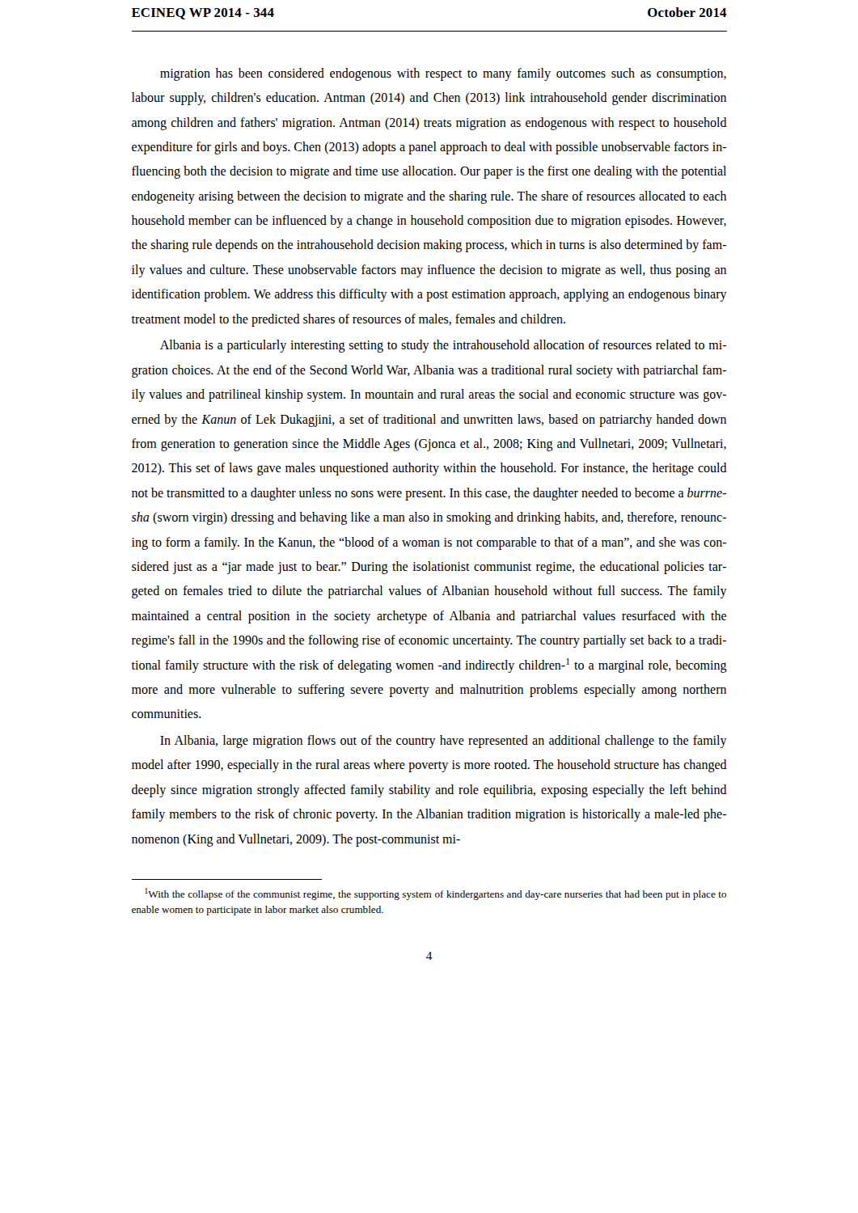ECINEQ WP 2014 - 344 October 2014
migration has been considered endogenous with respect to many family outcomes such as consumption, labour supply, children's education. Antman (2014) and Chen (2013) link intrahousehold gender discrimination among children and fathers' migration. Antman (2014) treats migration as endogenous with respect to household expenditure for girls and boys. Chen (2013) adopts a panel approach to deal with possible unobservable factors influencing both the decision to migrate and time use allocation. Our paper is the first one dealing with the potential endogeneity arising between the decision to migrate and the sharing rule. The share of resources allocated to each household member can be influenced by a change in household composition due to migration episodes. However, the sharing rule depends on the intrahousehold decision making process, which in turns is also determined by family values and culture. These unobservable factors may influence the decision to migrate as well, thus posing an identification problem. We address this difficulty with a post estimation approach, applying an endogenous binary treatment model to the predicted shares of resources of males, females and children.
Albania is a particularly interesting setting to study the intrahousehold allocation of resources related to migration choices. At the end of the Second World War, Albania was a traditional rural society with patriarchal family values and patrilineal kinship system. In mountain and rural areas the social and economic structure was governed by the Kanun of Lek Dukagjini, a set of traditional and unwritten laws, based on patriarchy handed down from generation to generation since the Middle Ages (Gjonca et al., 2008; King and Vullnetari, 2009; Vullnetari, 2012). This set of laws gave males unquestioned authority within the household. For instance, the heritage could not be transmitted to a daughter unless no sons were present. In this case, the daughter needed to become a burrnesha (sworn virgin) dressing and behaving like a man also in smoking and drinking habits, and, therefore, renouncing to form a family. In the Kanun, the “blood of a woman is not comparable to that of a man”, and she was considered just as a “jar made just to bear.” During the isolationist communist regime, the educational policies targeted on females tried to dilute the patriarchal values of Albanian household without full success. The family maintained a central position in the society archetype of Albania and patriarchal values resurfaced with the regime's fall in the 1990s and the following rise of economic uncertainty. The country partially set back to a traditional family structure with the risk of delegating women -and indirectly children-1 to a marginal role, becoming more and more vulnerable to suffering severe poverty and malnutrition problems especially among northern communities.
In Albania, large migration flows out of the country have represented an additional challenge to the family model after 1990, especially in the rural areas where poverty is more rooted. The household structure has changed deeply since migration strongly affected family stability and role equilibria, exposing especially the left behind family members to the risk of chronic poverty. In the Albanian tradition migration is historically a male-led phenomenon (King and Vullnetari, 2009). The post-communist mi-
1 With the collapse of the communist regime, the supporting system of kindergartens and day-care nurseries that had been put in place to enable women to participate in labor market also crumbled.
4